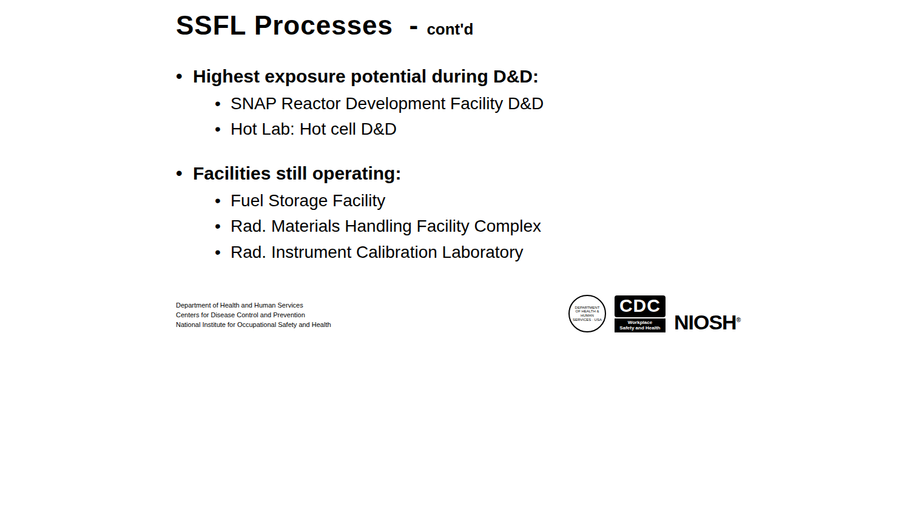SSFL Processes - cont'd
Highest exposure potential during D&D:
SNAP Reactor Development Facility D&D
Hot Lab: Hot cell D&D
Facilities still operating:
Fuel Storage Facility
Rad. Materials Handling Facility Complex
Rad. Instrument Calibration Laboratory
Department of Health and Human Services
Centers for Disease Control and Prevention
National Institute for Occupational Safety and Health
DEPARTMENT OF HEALTH & HUMAN SERVICES · USA
CDC
Workplace
Safety and Health
NIOSH®